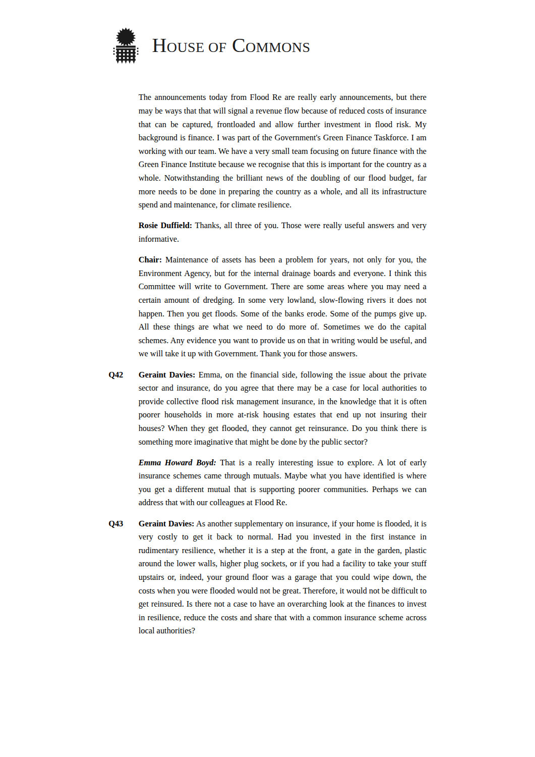HOUSE OF COMMONS
The announcements today from Flood Re are really early announcements, but there may be ways that that will signal a revenue flow because of reduced costs of insurance that can be captured, frontloaded and allow further investment in flood risk. My background is finance. I was part of the Government's Green Finance Taskforce. I am working with our team. We have a very small team focusing on future finance with the Green Finance Institute because we recognise that this is important for the country as a whole. Notwithstanding the brilliant news of the doubling of our flood budget, far more needs to be done in preparing the country as a whole, and all its infrastructure spend and maintenance, for climate resilience.
Rosie Duffield: Thanks, all three of you. Those were really useful answers and very informative.
Chair: Maintenance of assets has been a problem for years, not only for you, the Environment Agency, but for the internal drainage boards and everyone. I think this Committee will write to Government. There are some areas where you may need a certain amount of dredging. In some very lowland, slow-flowing rivers it does not happen. Then you get floods. Some of the banks erode. Some of the pumps give up. All these things are what we need to do more of. Sometimes we do the capital schemes. Any evidence you want to provide us on that in writing would be useful, and we will take it up with Government. Thank you for those answers.
Q42
Geraint Davies: Emma, on the financial side, following the issue about the private sector and insurance, do you agree that there may be a case for local authorities to provide collective flood risk management insurance, in the knowledge that it is often poorer households in more at-risk housing estates that end up not insuring their houses? When they get flooded, they cannot get reinsurance. Do you think there is something more imaginative that might be done by the public sector?
Emma Howard Boyd: That is a really interesting issue to explore. A lot of early insurance schemes came through mutuals. Maybe what you have identified is where you get a different mutual that is supporting poorer communities. Perhaps we can address that with our colleagues at Flood Re.
Q43
Geraint Davies: As another supplementary on insurance, if your home is flooded, it is very costly to get it back to normal. Had you invested in the first instance in rudimentary resilience, whether it is a step at the front, a gate in the garden, plastic around the lower walls, higher plug sockets, or if you had a facility to take your stuff upstairs or, indeed, your ground floor was a garage that you could wipe down, the costs when you were flooded would not be great. Therefore, it would not be difficult to get reinsured. Is there not a case to have an overarching look at the finances to invest in resilience, reduce the costs and share that with a common insurance scheme across local authorities?